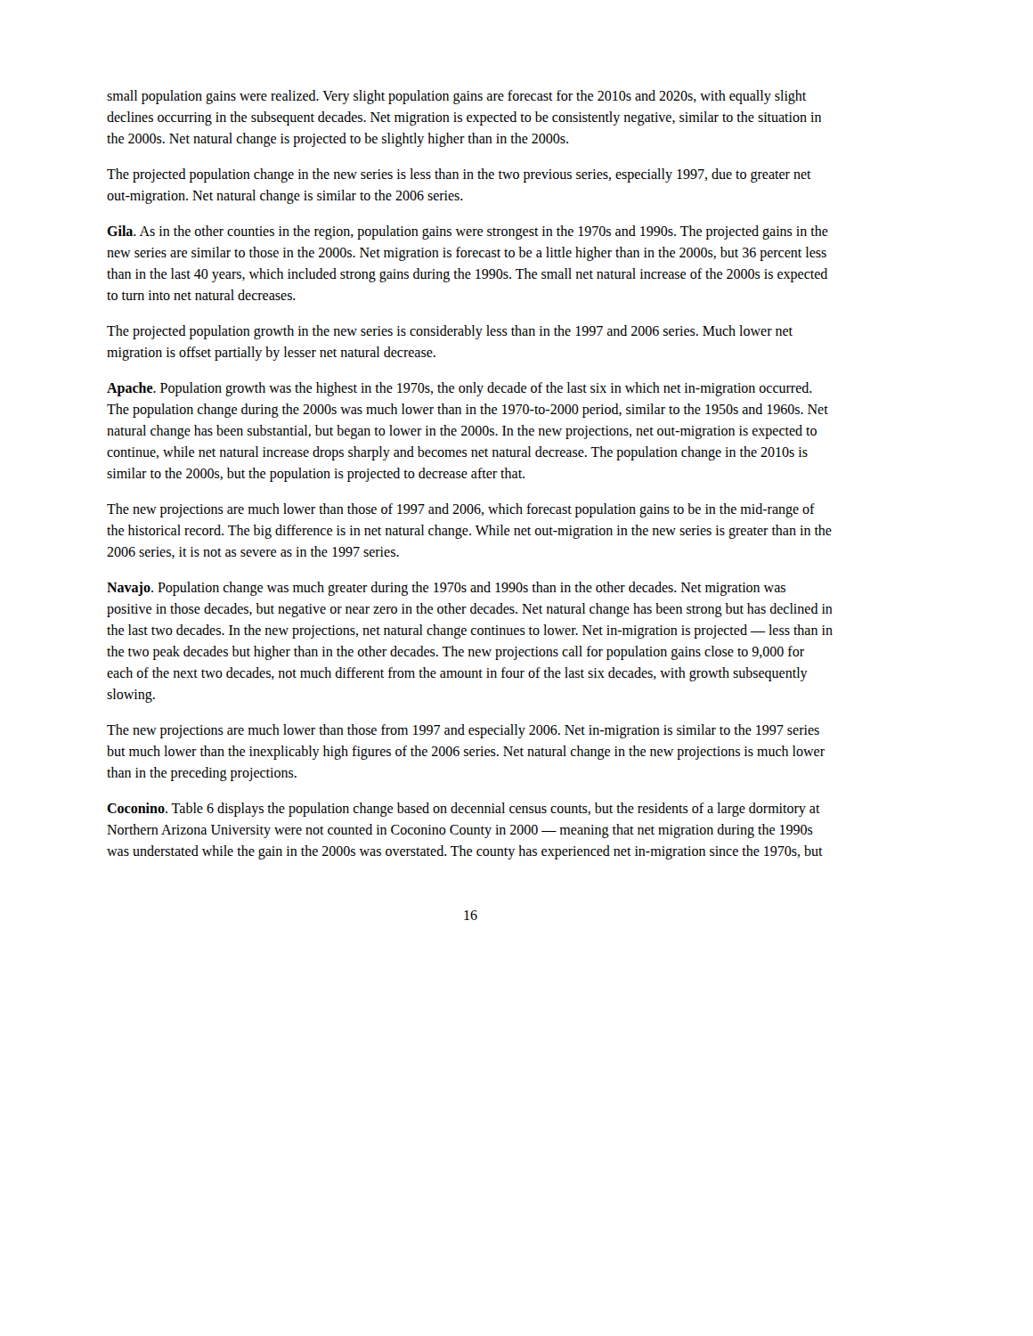small population gains were realized. Very slight population gains are forecast for the 2010s and 2020s, with equally slight declines occurring in the subsequent decades. Net migration is expected to be consistently negative, similar to the situation in the 2000s. Net natural change is projected to be slightly higher than in the 2000s.
The projected population change in the new series is less than in the two previous series, especially 1997, due to greater net out-migration. Net natural change is similar to the 2006 series.
Gila. As in the other counties in the region, population gains were strongest in the 1970s and 1990s. The projected gains in the new series are similar to those in the 2000s. Net migration is forecast to be a little higher than in the 2000s, but 36 percent less than in the last 40 years, which included strong gains during the 1990s. The small net natural increase of the 2000s is expected to turn into net natural decreases.
The projected population growth in the new series is considerably less than in the 1997 and 2006 series. Much lower net migration is offset partially by lesser net natural decrease.
Apache. Population growth was the highest in the 1970s, the only decade of the last six in which net in-migration occurred. The population change during the 2000s was much lower than in the 1970-to-2000 period, similar to the 1950s and 1960s. Net natural change has been substantial, but began to lower in the 2000s. In the new projections, net out-migration is expected to continue, while net natural increase drops sharply and becomes net natural decrease. The population change in the 2010s is similar to the 2000s, but the population is projected to decrease after that.
The new projections are much lower than those of 1997 and 2006, which forecast population gains to be in the mid-range of the historical record. The big difference is in net natural change. While net out-migration in the new series is greater than in the 2006 series, it is not as severe as in the 1997 series.
Navajo. Population change was much greater during the 1970s and 1990s than in the other decades. Net migration was positive in those decades, but negative or near zero in the other decades. Net natural change has been strong but has declined in the last two decades. In the new projections, net natural change continues to lower. Net in-migration is projected — less than in the two peak decades but higher than in the other decades. The new projections call for population gains close to 9,000 for each of the next two decades, not much different from the amount in four of the last six decades, with growth subsequently slowing.
The new projections are much lower than those from 1997 and especially 2006. Net in-migration is similar to the 1997 series but much lower than the inexplicably high figures of the 2006 series. Net natural change in the new projections is much lower than in the preceding projections.
Coconino. Table 6 displays the population change based on decennial census counts, but the residents of a large dormitory at Northern Arizona University were not counted in Coconino County in 2000 — meaning that net migration during the 1990s was understated while the gain in the 2000s was overstated. The county has experienced net in-migration since the 1970s, but
16